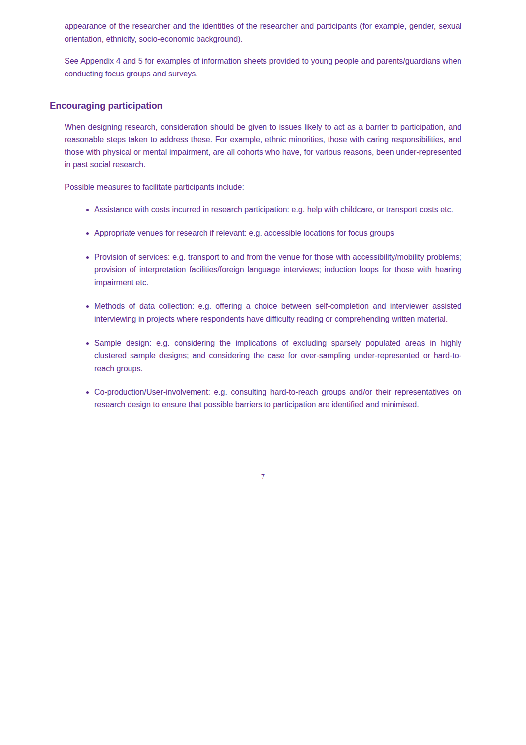appearance of the researcher and the identities of the researcher and participants (for example, gender, sexual orientation, ethnicity, socio-economic background).
See Appendix 4 and 5 for examples of information sheets provided to young people and parents/guardians when conducting focus groups and surveys.
Encouraging participation
When designing research, consideration should be given to issues likely to act as a barrier to participation, and reasonable steps taken to address these. For example, ethnic minorities, those with caring responsibilities, and those with physical or mental impairment, are all cohorts who have, for various reasons, been under-represented in past social research.
Possible measures to facilitate participants include:
Assistance with costs incurred in research participation: e.g. help with childcare, or transport costs etc.
Appropriate venues for research if relevant: e.g. accessible locations for focus groups
Provision of services: e.g. transport to and from the venue for those with accessibility/mobility problems; provision of interpretation facilities/foreign language interviews; induction loops for those with hearing impairment etc.
Methods of data collection: e.g. offering a choice between self-completion and interviewer assisted interviewing in projects where respondents have difficulty reading or comprehending written material.
Sample design: e.g. considering the implications of excluding sparsely populated areas in highly clustered sample designs; and considering the case for over-sampling under-represented or hard-to-reach groups.
Co-production/User-involvement: e.g. consulting hard-to-reach groups and/or their representatives on research design to ensure that possible barriers to participation are identified and minimised.
7